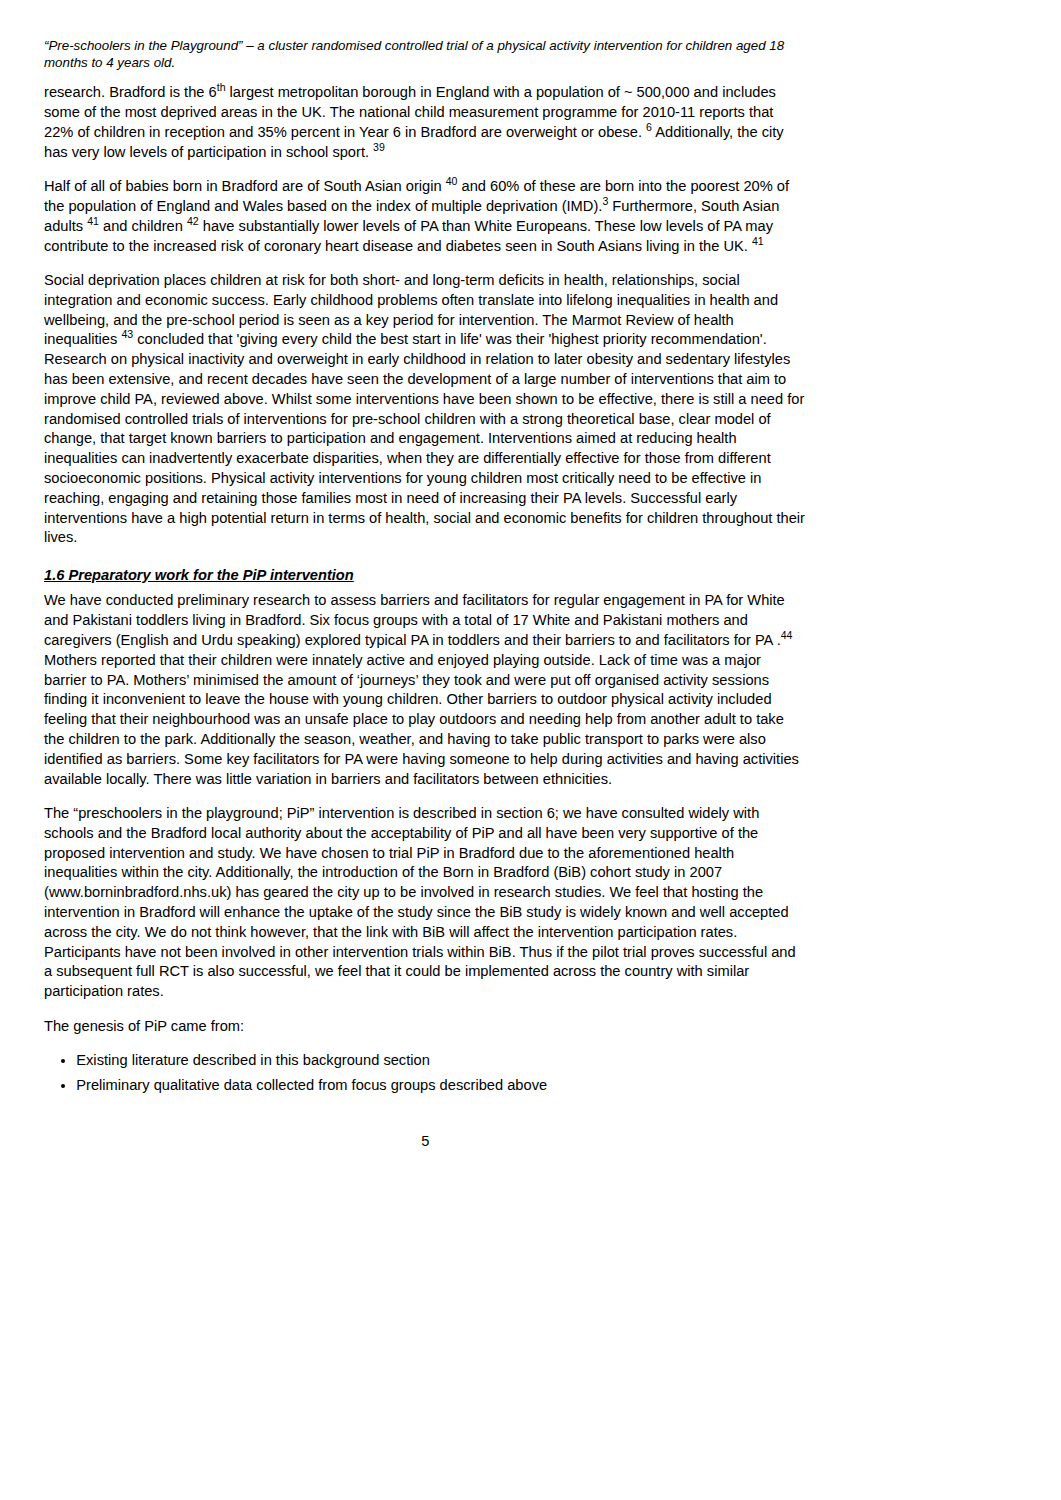“Pre-schoolers in the Playground” – a cluster randomised controlled trial of a physical activity intervention for children aged 18 months to 4 years old.
research. Bradford is the 6th largest metropolitan borough in England with a population of ~ 500,000 and includes some of the most deprived areas in the UK. The national child measurement programme for 2010-11 reports that 22% of children in reception and 35% percent in Year 6 in Bradford are overweight or obese. 6 Additionally, the city has very low levels of participation in school sport. 39
Half of all of babies born in Bradford are of South Asian origin 40 and 60% of these are born into the poorest 20% of the population of England and Wales based on the index of multiple deprivation (IMD).3 Furthermore, South Asian adults 41 and children 42 have substantially lower levels of PA than White Europeans. These low levels of PA may contribute to the increased risk of coronary heart disease and diabetes seen in South Asians living in the UK. 41
Social deprivation places children at risk for both short- and long-term deficits in health, relationships, social integration and economic success. Early childhood problems often translate into lifelong inequalities in health and wellbeing, and the pre-school period is seen as a key period for intervention. The Marmot Review of health inequalities 43 concluded that 'giving every child the best start in life' was their 'highest priority recommendation'. Research on physical inactivity and overweight in early childhood in relation to later obesity and sedentary lifestyles has been extensive, and recent decades have seen the development of a large number of interventions that aim to improve child PA, reviewed above. Whilst some interventions have been shown to be effective, there is still a need for randomised controlled trials of interventions for pre-school children with a strong theoretical base, clear model of change, that target known barriers to participation and engagement. Interventions aimed at reducing health inequalities can inadvertently exacerbate disparities, when they are differentially effective for those from different socioeconomic positions. Physical activity interventions for young children most critically need to be effective in reaching, engaging and retaining those families most in need of increasing their PA levels. Successful early interventions have a high potential return in terms of health, social and economic benefits for children throughout their lives.
1.6 Preparatory work for the PiP intervention
We have conducted preliminary research to assess barriers and facilitators for regular engagement in PA for White and Pakistani toddlers living in Bradford. Six focus groups with a total of 17 White and Pakistani mothers and caregivers (English and Urdu speaking) explored typical PA in toddlers and their barriers to and facilitators for PA .44 Mothers reported that their children were innately active and enjoyed playing outside. Lack of time was a major barrier to PA. Mothers’ minimised the amount of ‘journeys’ they took and were put off organised activity sessions finding it inconvenient to leave the house with young children. Other barriers to outdoor physical activity included feeling that their neighbourhood was an unsafe place to play outdoors and needing help from another adult to take the children to the park. Additionally the season, weather, and having to take public transport to parks were also identified as barriers. Some key facilitators for PA were having someone to help during activities and having activities available locally. There was little variation in barriers and facilitators between ethnicities.
The “preschoolers in the playground; PiP” intervention is described in section 6; we have consulted widely with schools and the Bradford local authority about the acceptability of PiP and all have been very supportive of the proposed intervention and study. We have chosen to trial PiP in Bradford due to the aforementioned health inequalities within the city. Additionally, the introduction of the Born in Bradford (BiB) cohort study in 2007 (www.borninbradford.nhs.uk) has geared the city up to be involved in research studies. We feel that hosting the intervention in Bradford will enhance the uptake of the study since the BiB study is widely known and well accepted across the city. We do not think however, that the link with BiB will affect the intervention participation rates. Participants have not been involved in other intervention trials within BiB. Thus if the pilot trial proves successful and a subsequent full RCT is also successful, we feel that it could be implemented across the country with similar participation rates.
The genesis of PiP came from:
Existing literature described in this background section
Preliminary qualitative data collected from focus groups described above
5